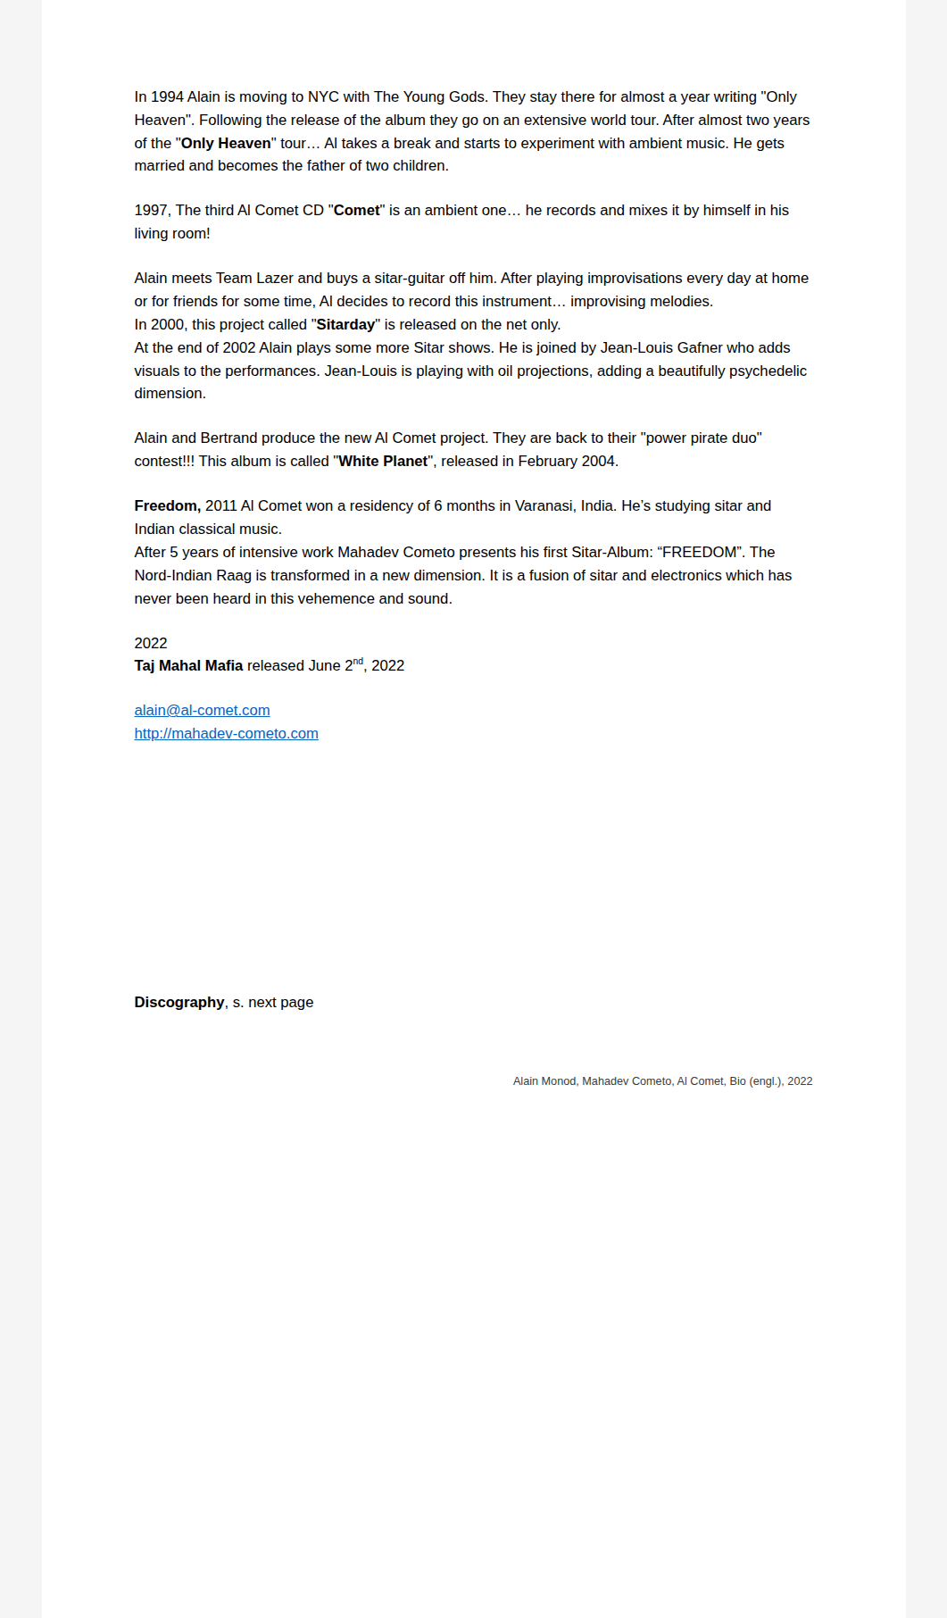In 1994 Alain is moving to NYC with The Young Gods. They stay there for almost a year writing "Only Heaven". Following the release of the album they go on an extensive world tour. After almost two years of the "Only Heaven" tour… Al takes a break and starts to experiment with ambient music. He gets married and becomes the father of two children.
1997, The third Al Comet CD "Comet" is an ambient one… he records and mixes it by himself in his living room!
Alain meets Team Lazer and buys a sitar-guitar off him. After playing improvisations every day at home or for friends for some time, Al decides to record this instrument… improvising melodies.
In 2000, this project called "Sitarday" is released on the net only.
At the end of 2002 Alain plays some more Sitar shows. He is joined by Jean-Louis Gafner who adds visuals to the performances. Jean-Louis is playing with oil projections, adding a beautifully psychedelic dimension.
Alain and Bertrand produce the new Al Comet project. They are back to their "power pirate duo" contest!!! This album is called "White Planet", released in February 2004.
Freedom, 2011 Al Comet won a residency of 6 months in Varanasi, India. He’s studying sitar and Indian classical music.
After 5 years of intensive work Mahadev Cometo presents his first Sitar-Album: “FREEDOM”. The Nord-Indian Raag is transformed in a new dimension. It is a fusion of sitar and electronics which has never been heard in this vehemence and sound.
2022
Taj Mahal Mafia released June 2nd, 2022
alain@al-comet.com http://mahadev-cometo.com
Discography, s. next page
Alain Monod, Mahadev Cometo, Al Comet, Bio (engl.), 2022